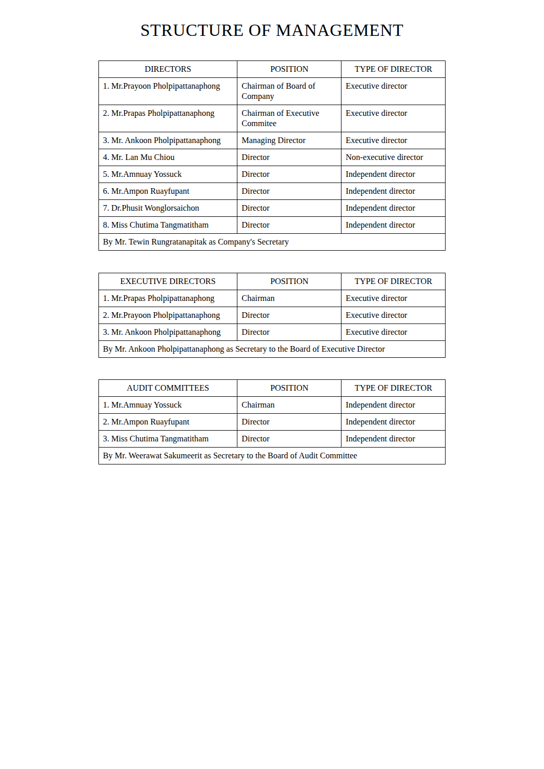STRUCTURE OF MANAGEMENT
| DIRECTORS | POSITION | TYPE OF DIRECTOR |
| --- | --- | --- |
| 1. Mr.Prayoon Pholpipattanaphong | Chairman of Board of Company | Executive director |
| 2. Mr.Prapas Pholpipattanaphong | Chairman of Executive Commitee | Executive director |
| 3. Mr. Ankoon Pholpipattanaphong | Managing Director | Executive director |
| 4. Mr. Lan Mu Chiou | Director | Non-executive director |
| 5. Mr.Amnuay Yossuck | Director | Independent director |
| 6. Mr.Ampon Ruayfupant | Director | Independent director |
| 7. Dr.Phusit Wonglorsaichon | Director | Independent director |
| 8. Miss Chutima Tangmatitham | Director | Independent director |
| By Mr. Tewin Rungratanapitak as Company's Secretary |
| EXECUTIVE DIRECTORS | POSITION | TYPE OF DIRECTOR |
| --- | --- | --- |
| 1. Mr.Prapas Pholpipattanaphong | Chairman | Executive director |
| 2. Mr.Prayoon Pholpipattanaphong | Director | Executive director |
| 3. Mr. Ankoon Pholpipattanaphong | Director | Executive director |
| By Mr. Ankoon Pholpipattanaphong as Secretary to the Board of Executive Director |
| AUDIT COMMITTEES | POSITION | TYPE OF DIRECTOR |
| --- | --- | --- |
| 1. Mr.Amnuay Yossuck | Chairman | Independent director |
| 2. Mr.Ampon Ruayfupant | Director | Independent director |
| 3. Miss Chutima Tangmatitham | Director | Independent director |
| By Mr. Weerawat Sakumeerit as Secretary to the Board of Audit Committee |